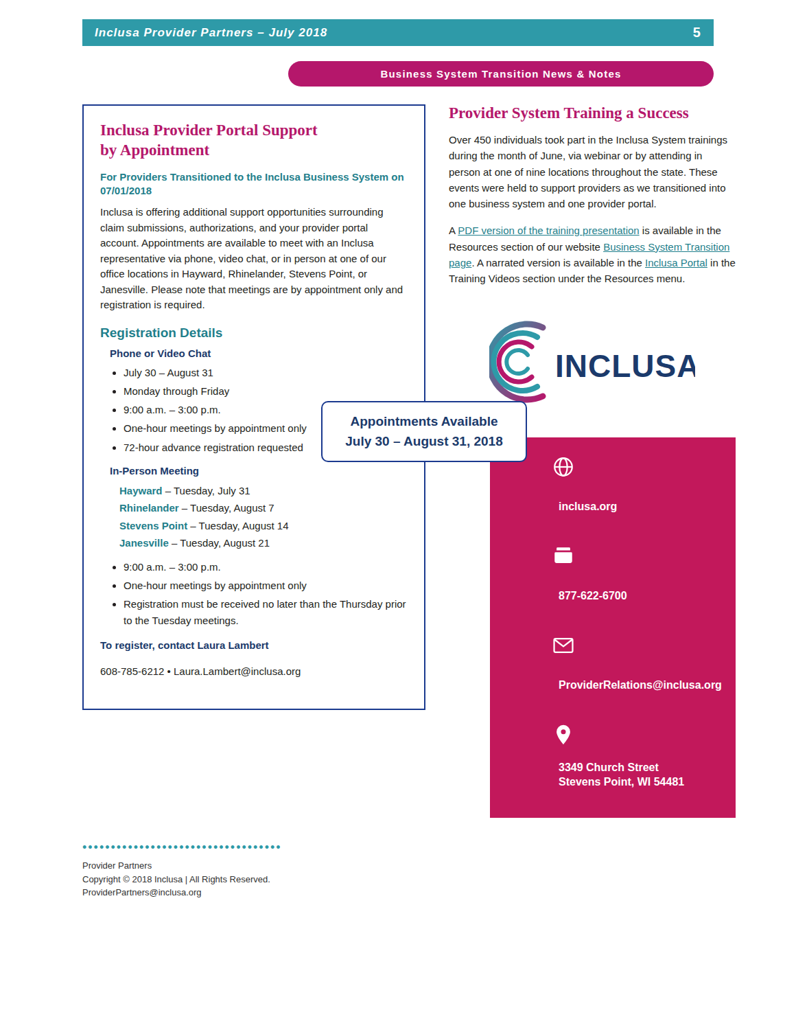Inclusa Provider Partners – July 2018 5
Business System Transition News & Notes
Inclusa Provider Portal Support
by Appointment
For Providers Transitioned to the Inclusa Business System on 07/01/2018
Inclusa is offering additional support opportunities surrounding claim submissions, authorizations, and your provider portal account. Appointments are available to meet with an Inclusa representative via phone, video chat, or in person at one of our office locations in Hayward, Rhinelander, Stevens Point, or Janesville. Please note that meetings are by appointment only and registration is required.
Registration Details
Phone or Video Chat
July 30 – August 31
Monday through Friday
9:00 a.m. – 3:00 p.m.
One-hour meetings by appointment only
72-hour advance registration requested
In-Person Meeting
Hayward – Tuesday, July 31
Rhinelander – Tuesday, August 7
Stevens Point – Tuesday, August 14
Janesville – Tuesday, August 21
9:00 a.m. – 3:00 p.m.
One-hour meetings by appointment only
Registration must be received no later than the Thursday prior to the Tuesday meetings.
To register, contact Laura Lambert
608-785-6212 • Laura.Lambert@inclusa.org
Appointments Available
July 30 – August 31, 2018
Provider System Training a Success
Over 450 individuals took part in the Inclusa System trainings during the month of June, via webinar or by attending in person at one of nine locations throughout the state. These events were held to support providers as we transitioned into one business system and one provider portal.
A PDF version of the training presentation is available in the Resources section of our website Business System Transition page. A narrated version is available in the Inclusa Portal in the Training Videos section under the Resources menu.
INCLUSA
inclusa.org
877-622-6700
ProviderRelations@inclusa.org
3349 Church Street
Stevens Point, WI 54481
•••••••••••••••••••••••••••••••••••
Provider Partners
Copyright © 2018 Inclusa | All Rights Reserved.
ProviderPartners@inclusa.org